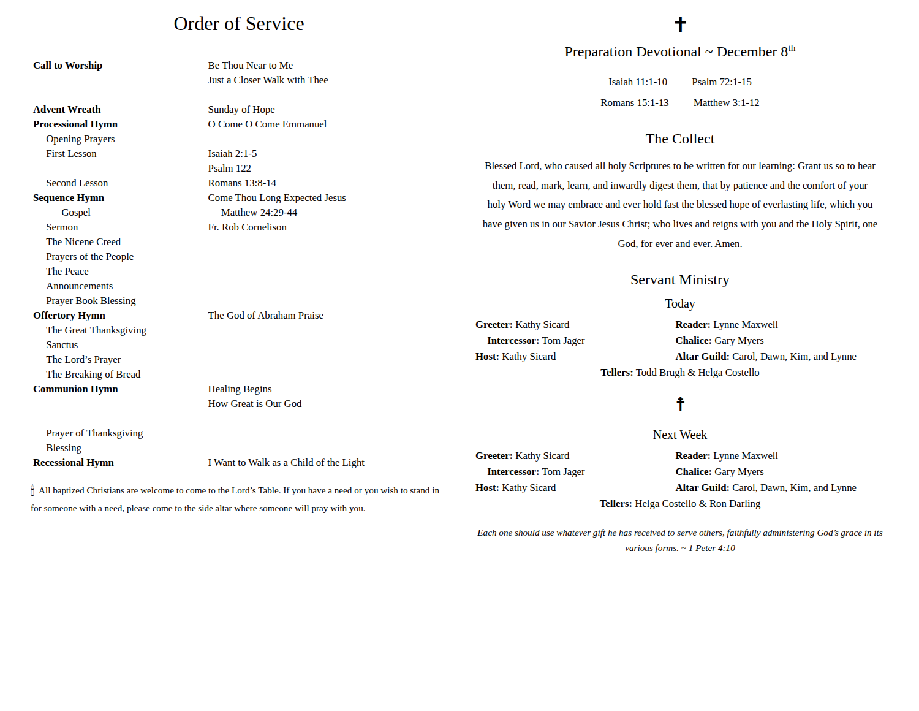Order of Service
| Call to Worship | Be Thou Near to Me |
| | Just a Closer Walk with Thee |
| Advent Wreath | Sunday of Hope |
| Processional Hymn | O Come O Come Emmanuel |
| Opening Prayers | |
| First Lesson | Isaiah 2:1-5 |
| | Psalm 122 |
| Second Lesson | Romans 13:8-14 |
| Sequence Hymn | Come Thou Long Expected Jesus |
| Gospel | Matthew 24:29-44 |
| Sermon | Fr. Rob Cornelison |
| The Nicene Creed | |
| Prayers of the People | |
| The Peace | |
| Announcements | |
| Prayer Book Blessing | |
| Offertory Hymn | The God of Abraham Praise |
| The Great Thanksgiving | |
| Sanctus | |
| The Lord’s Prayer | |
| The Breaking of Bread | |
| Communion Hymn | Healing Begins |
| | How Great is Our God |
| Prayer of Thanksgiving | |
| Blessing | |
| Recessional Hymn | I Want to Walk as a Child of the Light |
🕯 All baptized Christians are welcome to come to the Lord’s Table. If you have a need or you wish to stand in for someone with a need, please come to the side altar where someone will pray with you.
✝
Preparation Devotional ~ December 8th
Isaiah 11:1-10 Psalm 72:1-15
Romans 15:1-13 Matthew 3:1-12
The Collect
Blessed Lord, who caused all holy Scriptures to be written for our learning: Grant us so to hear them, read, mark, learn, and inwardly digest them, that by patience and the comfort of your holy Word we may embrace and ever hold fast the blessed hope of everlasting life, which you have given us in our Savior Jesus Christ; who lives and reigns with you and the Holy Spirit, one God, for ever and ever. Amen.
Servant Ministry
Today
| Greeter: Kathy Sicard | Reader: Lynne Maxwell |
| Intercessor: Tom Jager | Chalice: Gary Myers |
| Host: Kathy Sicard | Altar Guild: Carol, Dawn, Kim, and Lynne |
| Tellers: Todd Brugh & Helga Costello |
☨
Next Week
| Greeter: Kathy Sicard | Reader: Lynne Maxwell |
| Intercessor: Tom Jager | Chalice: Gary Myers |
| Host: Kathy Sicard | Altar Guild: Carol, Dawn, Kim, and Lynne |
| Tellers: Helga Costello & Ron Darling |
Each one should use whatever gift he has received to serve others, faithfully administering God’s grace in its various forms. ~ 1 Peter 4:10